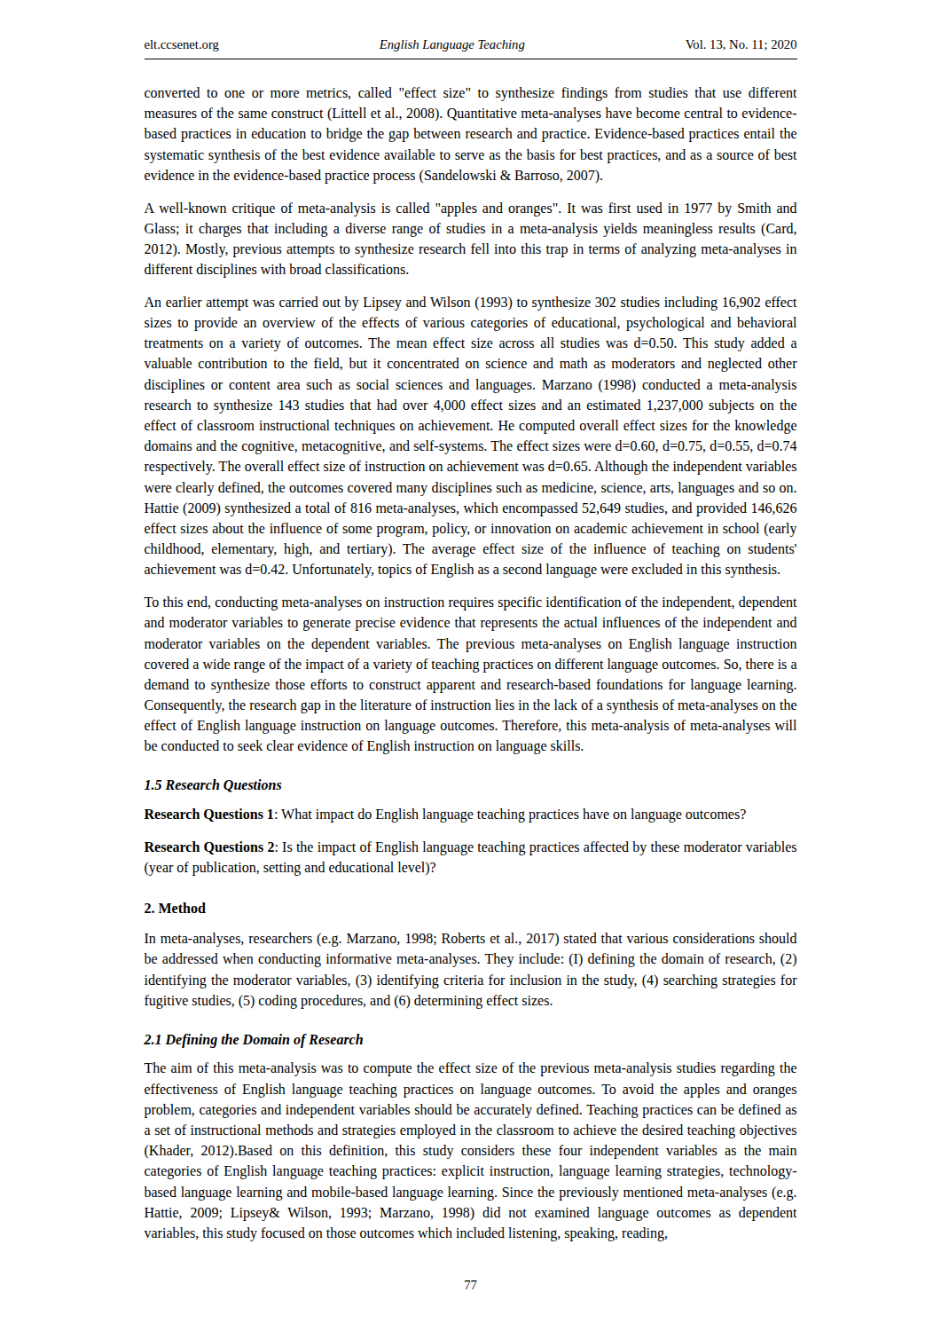elt.ccsenet.org English Language Teaching Vol. 13, No. 11; 2020
converted to one or more metrics, called "effect size" to synthesize findings from studies that use different measures of the same construct (Littell et al., 2008). Quantitative meta-analyses have become central to evidence-based practices in education to bridge the gap between research and practice. Evidence-based practices entail the systematic synthesis of the best evidence available to serve as the basis for best practices, and as a source of best evidence in the evidence-based practice process (Sandelowski & Barroso, 2007).
A well-known critique of meta-analysis is called "apples and oranges". It was first used in 1977 by Smith and Glass; it charges that including a diverse range of studies in a meta-analysis yields meaningless results (Card, 2012). Mostly, previous attempts to synthesize research fell into this trap in terms of analyzing meta-analyses in different disciplines with broad classifications.
An earlier attempt was carried out by Lipsey and Wilson (1993) to synthesize 302 studies including 16,902 effect sizes to provide an overview of the effects of various categories of educational, psychological and behavioral treatments on a variety of outcomes. The mean effect size across all studies was d=0.50. This study added a valuable contribution to the field, but it concentrated on science and math as moderators and neglected other disciplines or content area such as social sciences and languages. Marzano (1998) conducted a meta-analysis research to synthesize 143 studies that had over 4,000 effect sizes and an estimated 1,237,000 subjects on the effect of classroom instructional techniques on achievement. He computed overall effect sizes for the knowledge domains and the cognitive, metacognitive, and self-systems. The effect sizes were d=0.60, d=0.75, d=0.55, d=0.74 respectively. The overall effect size of instruction on achievement was d=0.65. Although the independent variables were clearly defined, the outcomes covered many disciplines such as medicine, science, arts, languages and so on. Hattie (2009) synthesized a total of 816 meta-analyses, which encompassed 52,649 studies, and provided 146,626 effect sizes about the influence of some program, policy, or innovation on academic achievement in school (early childhood, elementary, high, and tertiary). The average effect size of the influence of teaching on students' achievement was d=0.42. Unfortunately, topics of English as a second language were excluded in this synthesis.
To this end, conducting meta-analyses on instruction requires specific identification of the independent, dependent and moderator variables to generate precise evidence that represents the actual influences of the independent and moderator variables on the dependent variables. The previous meta-analyses on English language instruction covered a wide range of the impact of a variety of teaching practices on different language outcomes. So, there is a demand to synthesize those efforts to construct apparent and research-based foundations for language learning. Consequently, the research gap in the literature of instruction lies in the lack of a synthesis of meta-analyses on the effect of English language instruction on language outcomes. Therefore, this meta-analysis of meta-analyses will be conducted to seek clear evidence of English instruction on language skills.
1.5 Research Questions
Research Questions 1: What impact do English language teaching practices have on language outcomes?
Research Questions 2: Is the impact of English language teaching practices affected by these moderator variables (year of publication, setting and educational level)?
2. Method
In meta-analyses, researchers (e.g. Marzano, 1998; Roberts et al., 2017) stated that various considerations should be addressed when conducting informative meta-analyses. They include: (I) defining the domain of research, (2) identifying the moderator variables, (3) identifying criteria for inclusion in the study, (4) searching strategies for fugitive studies, (5) coding procedures, and (6) determining effect sizes.
2.1 Defining the Domain of Research
The aim of this meta-analysis was to compute the effect size of the previous meta-analysis studies regarding the effectiveness of English language teaching practices on language outcomes. To avoid the apples and oranges problem, categories and independent variables should be accurately defined. Teaching practices can be defined as a set of instructional methods and strategies employed in the classroom to achieve the desired teaching objectives (Khader, 2012).Based on this definition, this study considers these four independent variables as the main categories of English language teaching practices: explicit instruction, language learning strategies, technology-based language learning and mobile-based language learning. Since the previously mentioned meta-analyses (e.g. Hattie, 2009; Lipsey& Wilson, 1993; Marzano, 1998) did not examined language outcomes as dependent variables, this study focused on those outcomes which included listening, speaking, reading,
77